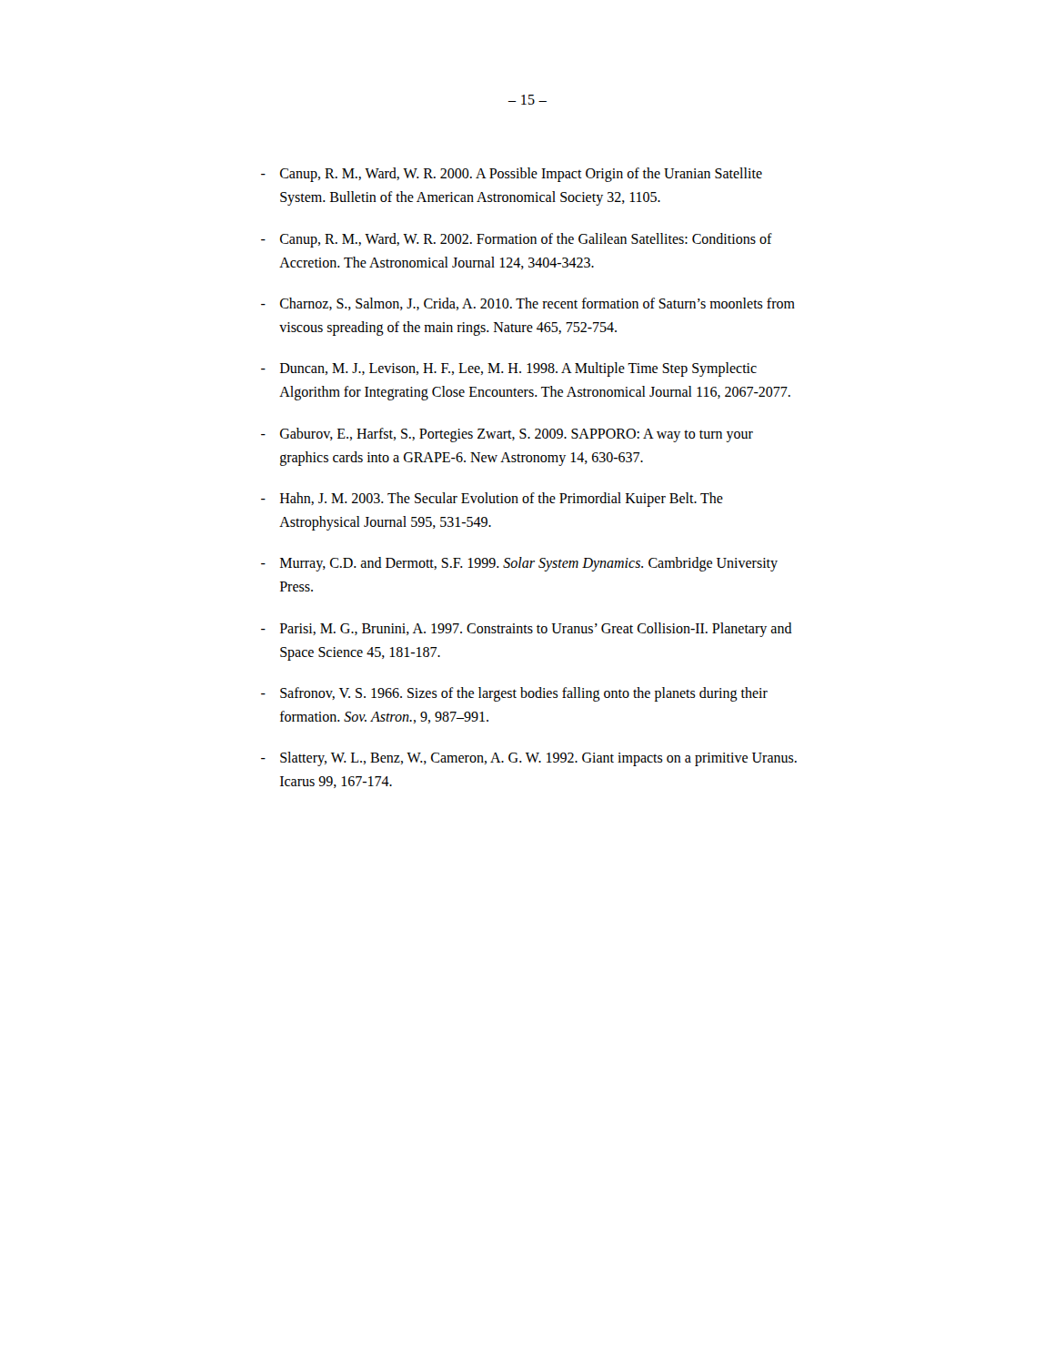– 15 –
Canup, R. M., Ward, W. R. 2000. A Possible Impact Origin of the Uranian Satellite System. Bulletin of the American Astronomical Society 32, 1105.
Canup, R. M., Ward, W. R. 2002. Formation of the Galilean Satellites: Conditions of Accretion. The Astronomical Journal 124, 3404-3423.
Charnoz, S., Salmon, J., Crida, A. 2010. The recent formation of Saturn’s moonlets from viscous spreading of the main rings. Nature 465, 752-754.
Duncan, M. J., Levison, H. F., Lee, M. H. 1998. A Multiple Time Step Symplectic Algorithm for Integrating Close Encounters. The Astronomical Journal 116, 2067-2077.
Gaburov, E., Harfst, S., Portegies Zwart, S. 2009. SAPPORO: A way to turn your graphics cards into a GRAPE-6. New Astronomy 14, 630-637.
Hahn, J. M. 2003. The Secular Evolution of the Primordial Kuiper Belt. The Astrophysical Journal 595, 531-549.
Murray, C.D. and Dermott, S.F. 1999. Solar System Dynamics. Cambridge University Press.
Parisi, M. G., Brunini, A. 1997. Constraints to Uranus’ Great Collision-II. Planetary and Space Science 45, 181-187.
Safronov, V. S. 1966. Sizes of the largest bodies falling onto the planets during their formation. Sov. Astron., 9, 987–991.
Slattery, W. L., Benz, W., Cameron, A. G. W. 1992. Giant impacts on a primitive Uranus. Icarus 99, 167-174.